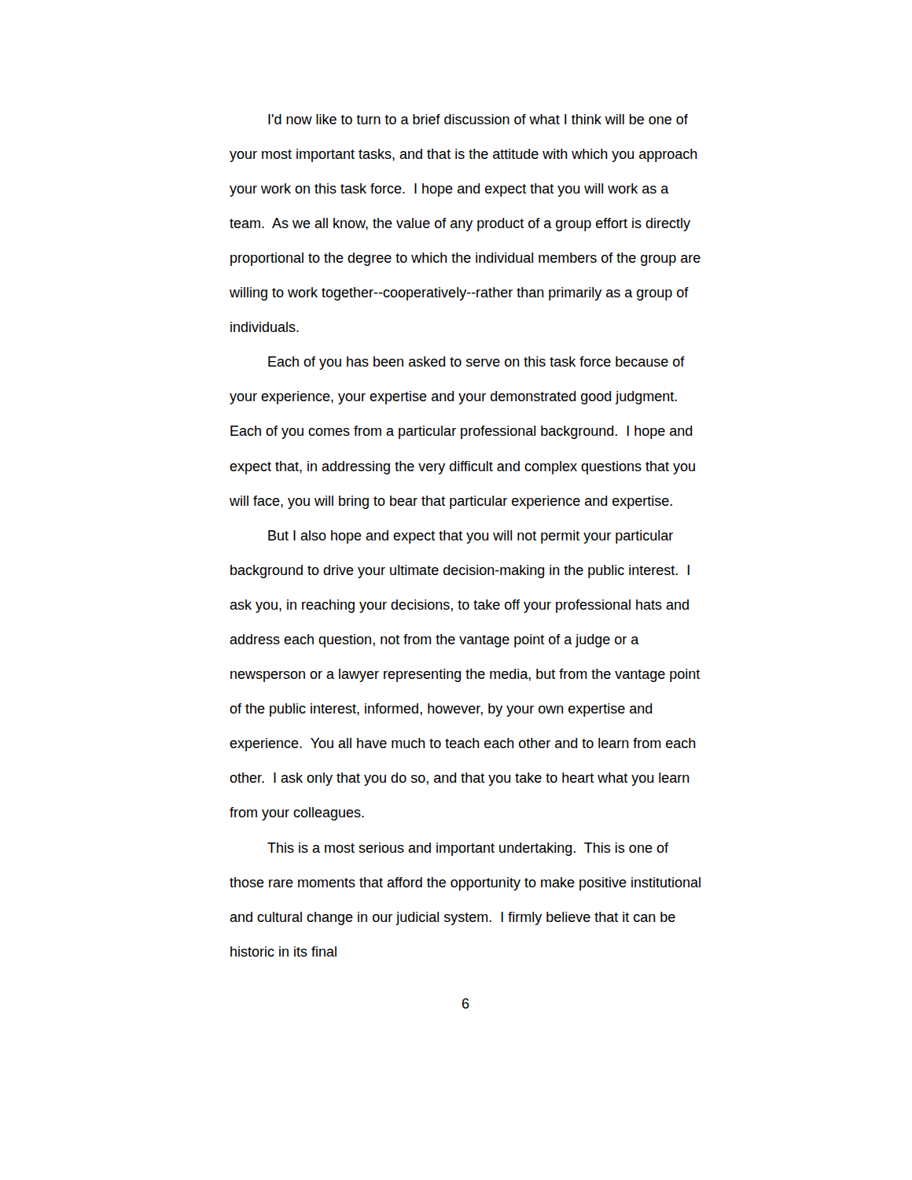I'd now like to turn to a brief discussion of what I think will be one of your most important tasks, and that is the attitude with which you approach your work on this task force. I hope and expect that you will work as a team. As we all know, the value of any product of a group effort is directly proportional to the degree to which the individual members of the group are willing to work together--cooperatively--rather than primarily as a group of individuals.
Each of you has been asked to serve on this task force because of your experience, your expertise and your demonstrated good judgment. Each of you comes from a particular professional background. I hope and expect that, in addressing the very difficult and complex questions that you will face, you will bring to bear that particular experience and expertise.
But I also hope and expect that you will not permit your particular background to drive your ultimate decision-making in the public interest. I ask you, in reaching your decisions, to take off your professional hats and address each question, not from the vantage point of a judge or a newsperson or a lawyer representing the media, but from the vantage point of the public interest, informed, however, by your own expertise and experience. You all have much to teach each other and to learn from each other. I ask only that you do so, and that you take to heart what you learn from your colleagues.
This is a most serious and important undertaking. This is one of those rare moments that afford the opportunity to make positive institutional and cultural change in our judicial system. I firmly believe that it can be historic in its final
6